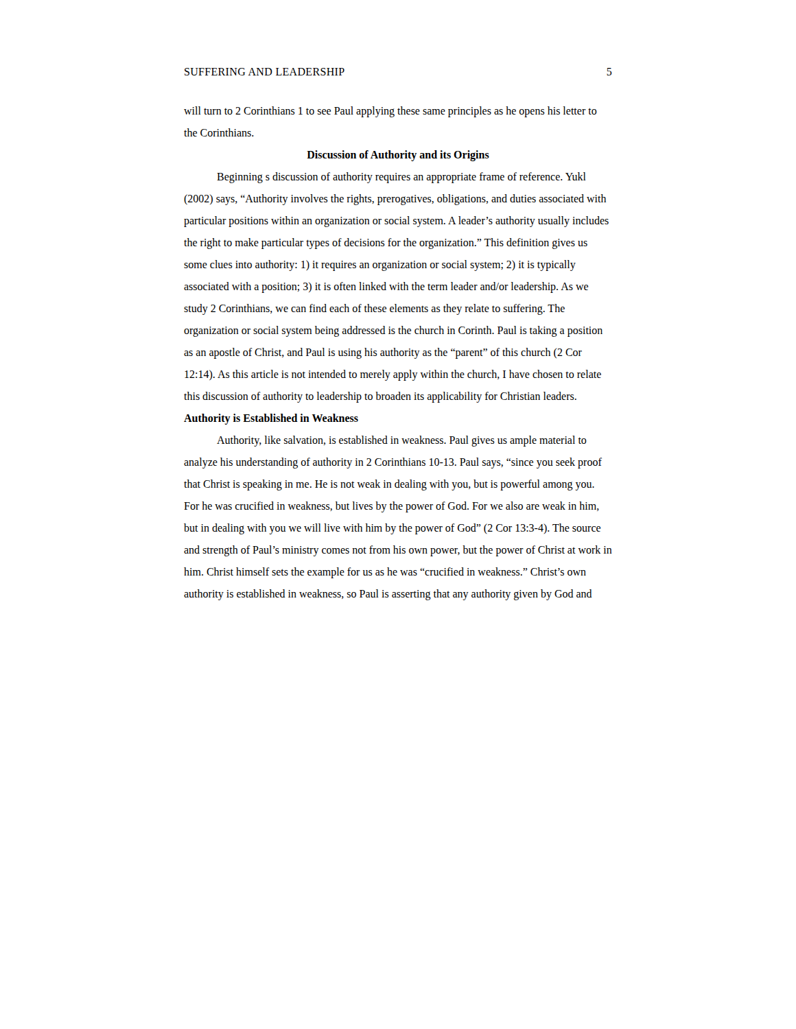Suffering and Leadership 5
will turn to 2 Corinthians 1 to see Paul applying these same principles as he opens his letter to the Corinthians.
Discussion of Authority and its Origins
Beginning s discussion of authority requires an appropriate frame of reference. Yukl (2002) says, “Authority involves the rights, prerogatives, obligations, and duties associated with particular positions within an organization or social system. A leader’s authority usually includes the right to make particular types of decisions for the organization.” This definition gives us some clues into authority: 1) it requires an organization or social system; 2) it is typically associated with a position; 3) it is often linked with the term leader and/or leadership. As we study 2 Corinthians, we can find each of these elements as they relate to suffering. The organization or social system being addressed is the church in Corinth. Paul is taking a position as an apostle of Christ, and Paul is using his authority as the “parent” of this church (2 Cor 12:14). As this article is not intended to merely apply within the church, I have chosen to relate this discussion of authority to leadership to broaden its applicability for Christian leaders.
Authority is Established in Weakness
Authority, like salvation, is established in weakness. Paul gives us ample material to analyze his understanding of authority in 2 Corinthians 10-13. Paul says, “since you seek proof that Christ is speaking in me. He is not weak in dealing with you, but is powerful among you. For he was crucified in weakness, but lives by the power of God. For we also are weak in him, but in dealing with you we will live with him by the power of God” (2 Cor 13:3-4). The source and strength of Paul’s ministry comes not from his own power, but the power of Christ at work in him. Christ himself sets the example for us as he was “crucified in weakness.” Christ’s own authority is established in weakness, so Paul is asserting that any authority given by God and